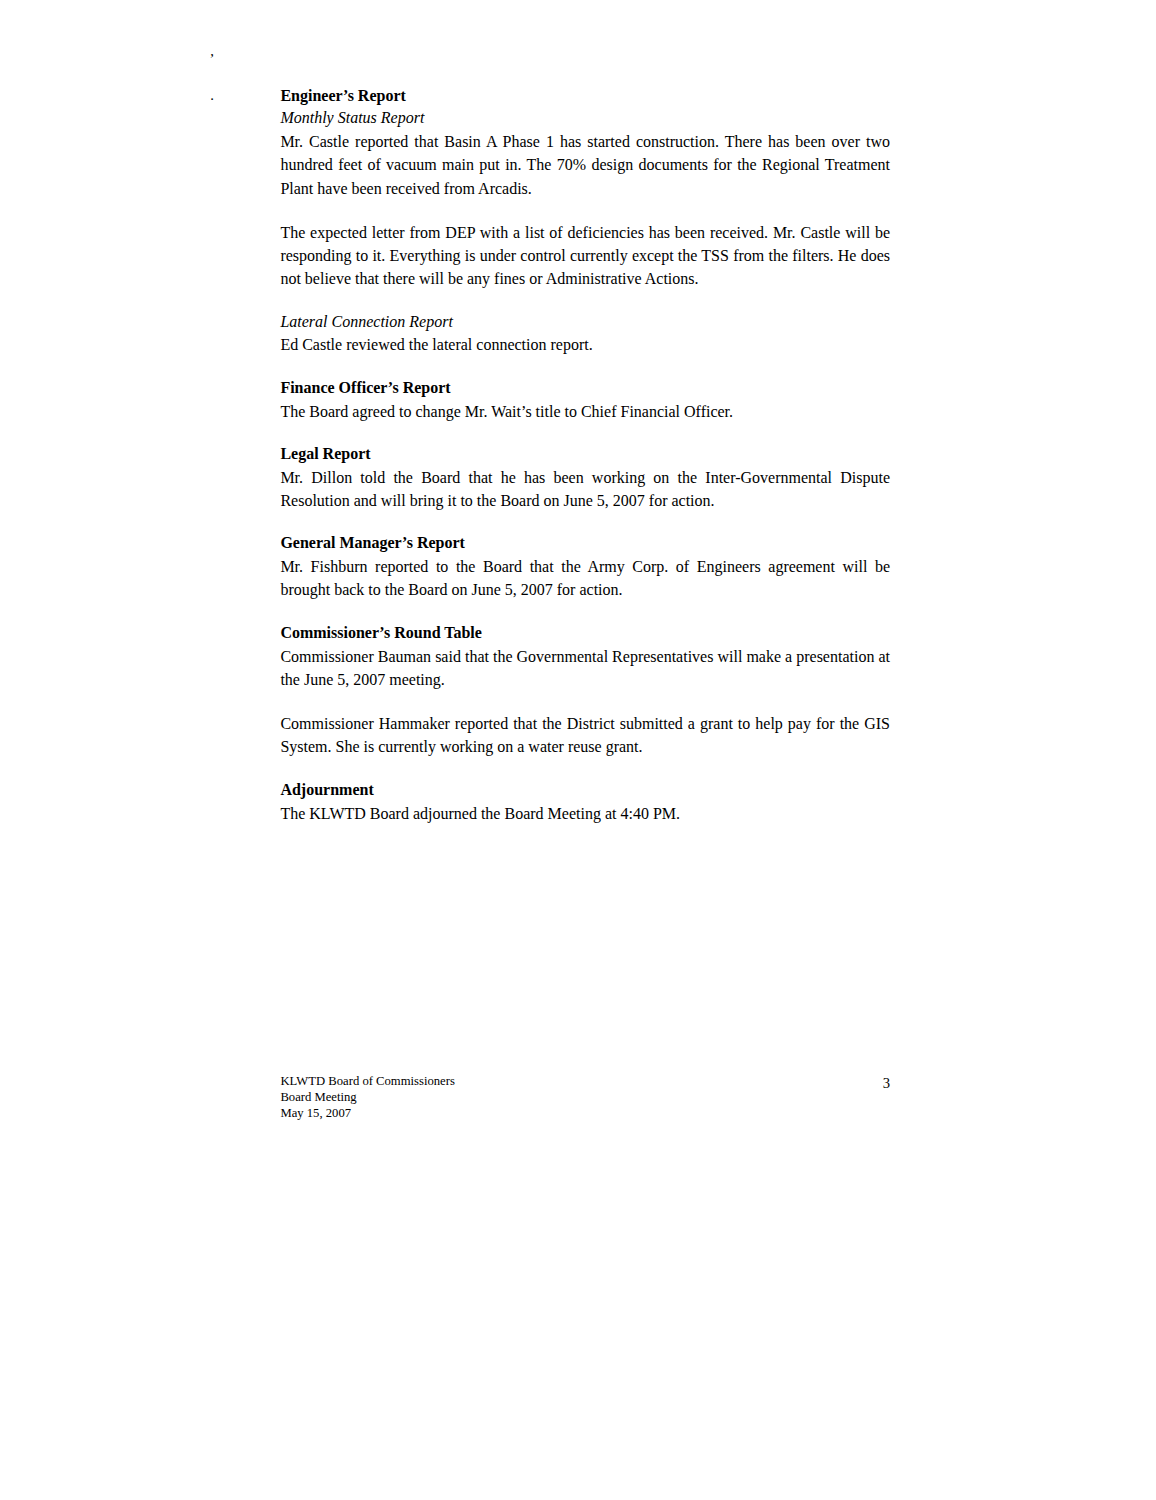, .
Engineer’s Report
Monthly Status Report
Mr. Castle reported that Basin A Phase 1 has started construction. There has been over two hundred feet of vacuum main put in. The 70% design documents for the Regional Treatment Plant have been received from Arcadis.
The expected letter from DEP with a list of deficiencies has been received. Mr. Castle will be responding to it. Everything is under control currently except the TSS from the filters. He does not believe that there will be any fines or Administrative Actions.
Lateral Connection Report
Ed Castle reviewed the lateral connection report.
Finance Officer’s Report
The Board agreed to change Mr. Wait’s title to Chief Financial Officer.
Legal Report
Mr. Dillon told the Board that he has been working on the Inter-Governmental Dispute Resolution and will bring it to the Board on June 5, 2007 for action.
General Manager’s Report
Mr. Fishburn reported to the Board that the Army Corp. of Engineers agreement will be brought back to the Board on June 5, 2007 for action.
Commissioner’s Round Table
Commissioner Bauman said that the Governmental Representatives will make a presentation at the June 5, 2007 meeting.
Commissioner Hammaker reported that the District submitted a grant to help pay for the GIS System. She is currently working on a water reuse grant.
Adjournment
The KLWTD Board adjourned the Board Meeting at 4:40 PM.
KLWTD Board of Commissioners
Board Meeting
May 15, 2007
3